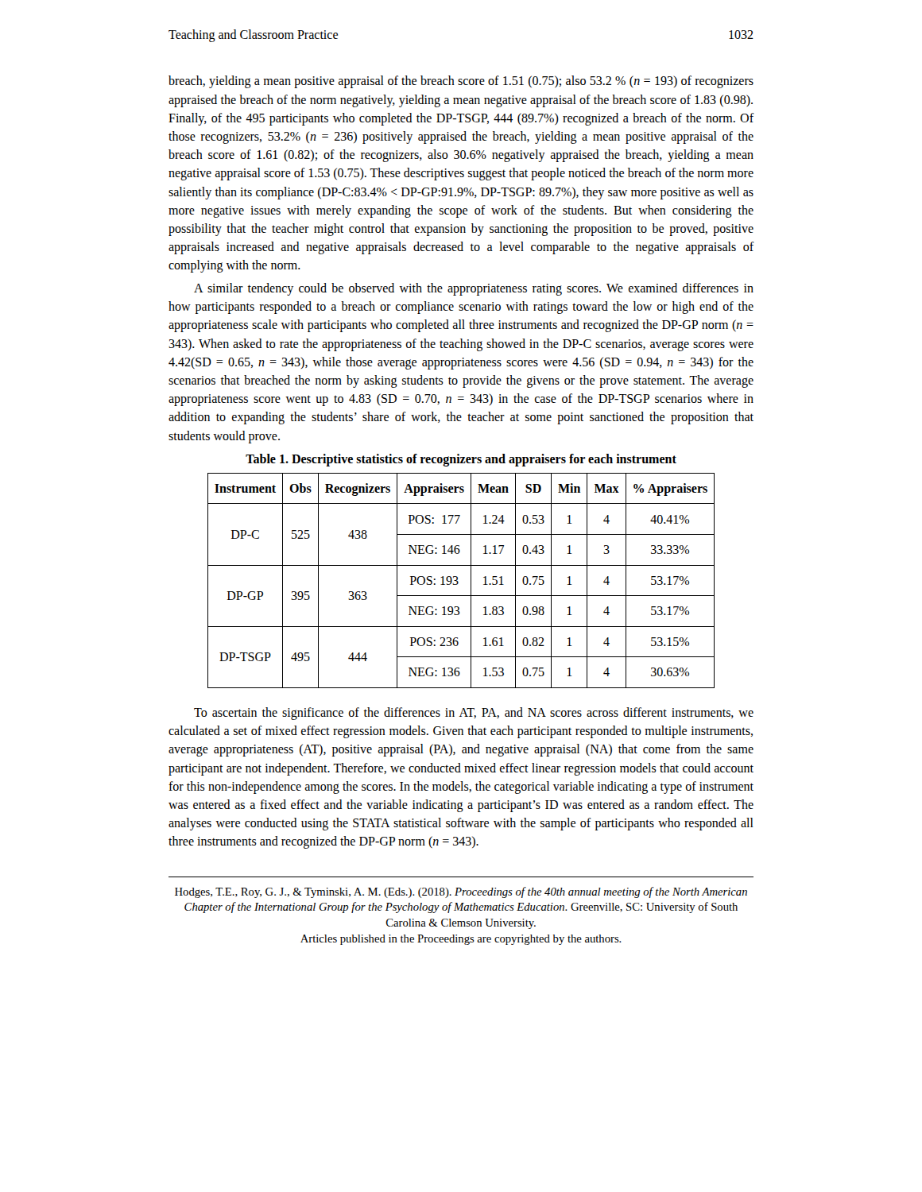Teaching and Classroom Practice 1032
breach, yielding a mean positive appraisal of the breach score of 1.51 (0.75); also 53.2 % (n = 193) of recognizers appraised the breach of the norm negatively, yielding a mean negative appraisal of the breach score of 1.83 (0.98). Finally, of the 495 participants who completed the DP-TSGP, 444 (89.7%) recognized a breach of the norm. Of those recognizers, 53.2% (n = 236) positively appraised the breach, yielding a mean positive appraisal of the breach score of 1.61 (0.82); of the recognizers, also 30.6% negatively appraised the breach, yielding a mean negative appraisal score of 1.53 (0.75). These descriptives suggest that people noticed the breach of the norm more saliently than its compliance (DP-C:83.4% < DP-GP:91.9%, DP-TSGP: 89.7%), they saw more positive as well as more negative issues with merely expanding the scope of work of the students. But when considering the possibility that the teacher might control that expansion by sanctioning the proposition to be proved, positive appraisals increased and negative appraisals decreased to a level comparable to the negative appraisals of complying with the norm.
A similar tendency could be observed with the appropriateness rating scores. We examined differences in how participants responded to a breach or compliance scenario with ratings toward the low or high end of the appropriateness scale with participants who completed all three instruments and recognized the DP-GP norm (n = 343). When asked to rate the appropriateness of the teaching showed in the DP-C scenarios, average scores were 4.42(SD = 0.65, n = 343), while those average appropriateness scores were 4.56 (SD = 0.94, n = 343) for the scenarios that breached the norm by asking students to provide the givens or the prove statement. The average appropriateness score went up to 4.83 (SD = 0.70, n = 343) in the case of the DP-TSGP scenarios where in addition to expanding the students’ share of work, the teacher at some point sanctioned the proposition that students would prove.
Table 1. Descriptive statistics of recognizers and appraisers for each instrument
| Instrument | Obs | Recognizers | Appraisers | Mean | SD | Min | Max | % Appraisers |
| --- | --- | --- | --- | --- | --- | --- | --- | --- |
| DP-C | 525 | 438 | POS: 177 | 1.24 | 0.53 | 1 | 4 | 40.41% |
| NEG: 146 | 1.17 | 0.43 | 1 | 3 | 33.33% |
| DP-GP | 395 | 363 | POS: 193 | 1.51 | 0.75 | 1 | 4 | 53.17% |
| NEG: 193 | 1.83 | 0.98 | 1 | 4 | 53.17% |
| DP-TSGP | 495 | 444 | POS: 236 | 1.61 | 0.82 | 1 | 4 | 53.15% |
| NEG: 136 | 1.53 | 0.75 | 1 | 4 | 30.63% |
To ascertain the significance of the differences in AT, PA, and NA scores across different instruments, we calculated a set of mixed effect regression models. Given that each participant responded to multiple instruments, average appropriateness (AT), positive appraisal (PA), and negative appraisal (NA) that come from the same participant are not independent. Therefore, we conducted mixed effect linear regression models that could account for this non-independence among the scores. In the models, the categorical variable indicating a type of instrument was entered as a fixed effect and the variable indicating a participant’s ID was entered as a random effect. The analyses were conducted using the STATA statistical software with the sample of participants who responded all three instruments and recognized the DP-GP norm (n = 343).
Hodges, T.E., Roy, G. J., & Tyminski, A. M. (Eds.). (2018). Proceedings of the 40th annual meeting of the North American Chapter of the International Group for the Psychology of Mathematics Education. Greenville, SC: University of South Carolina & Clemson University.
Articles published in the Proceedings are copyrighted by the authors.